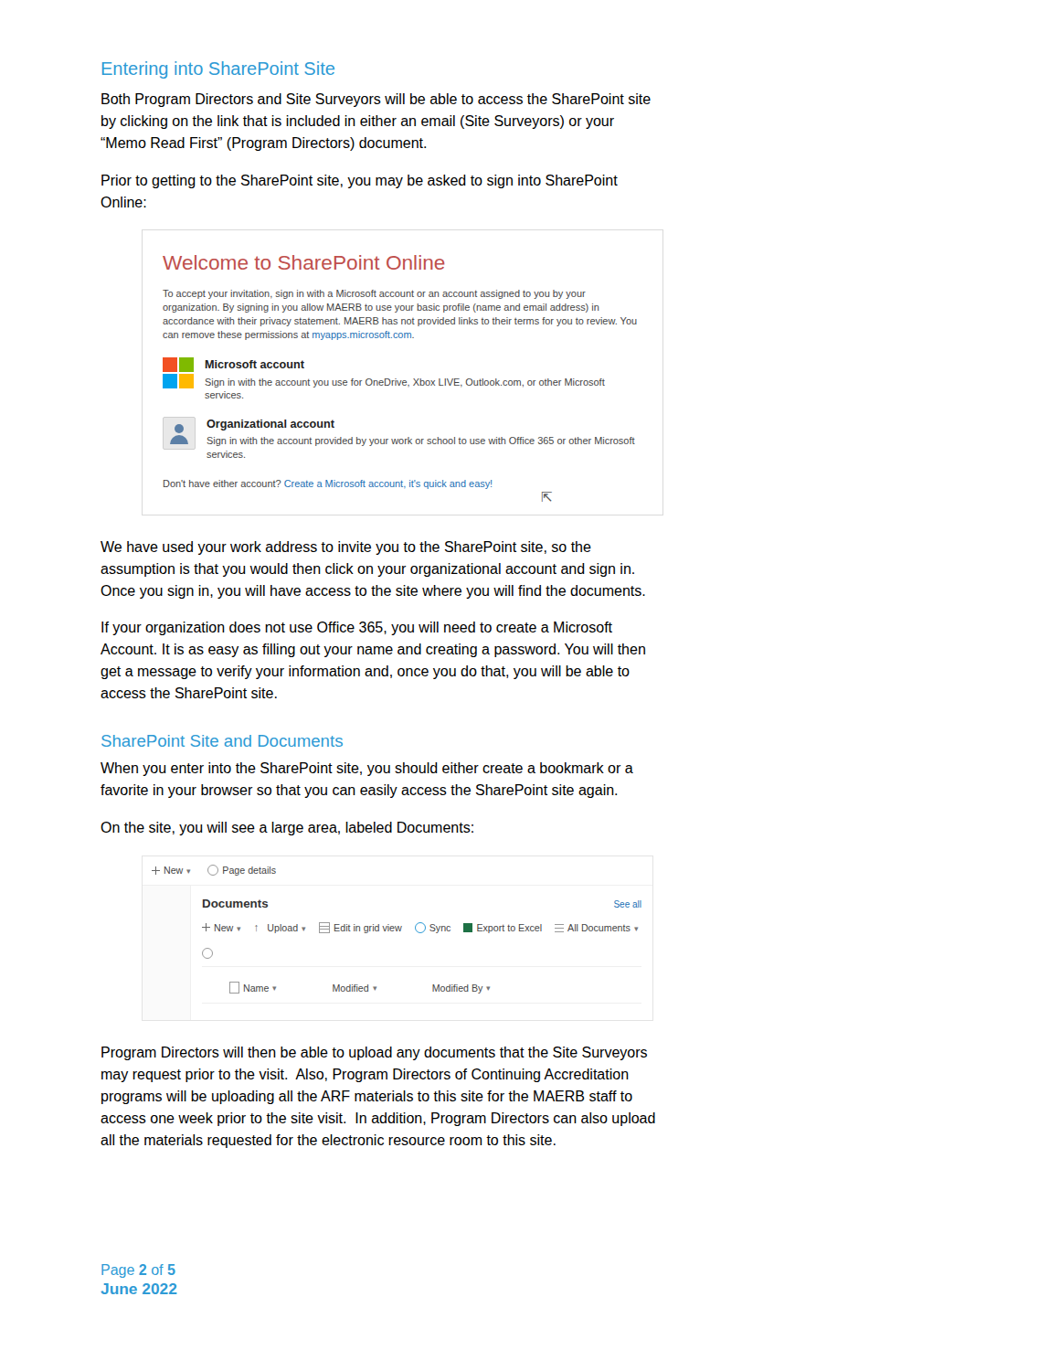Entering into SharePoint Site
Both Program Directors and Site Surveyors will be able to access the SharePoint site by clicking on the link that is included in either an email (Site Surveyors) or your “Memo Read First” (Program Directors) document.
Prior to getting to the SharePoint site, you may be asked to sign into SharePoint Online:
Welcome to SharePoint Online
To accept your invitation, sign in with a Microsoft account or an account assigned to you by your organization. By signing in you allow MAERB to use your basic profile (name and email address) in accordance with their privacy statement. MAERB has not provided links to their terms for you to review. You can remove these permissions at myapps.microsoft.com.
Microsoft account Sign in with the account you use for OneDrive, Xbox LIVE, Outlook.com, or other Microsoft services.
Organizational account Sign in with the account provided by your work or school to use with Office 365 or other Microsoft services.
Don't have either account? Create a Microsoft account, it's quick and easy!
⇱
We have used your work address to invite you to the SharePoint site, so the assumption is that you would then click on your organizational account and sign in. Once you sign in, you will have access to the site where you will find the documents.
If your organization does not use Office 365, you will need to create a Microsoft Account. It is as easy as filling out your name and creating a password. You will then get a message to verify your information and, once you do that, you will be able to access the SharePoint site.
SharePoint Site and Documents
When you enter into the SharePoint site, you should either create a bookmark or a favorite in your browser so that you can easily access the SharePoint site again.
On the site, you will see a large area, labeled Documents:
New Page details
Documents See all
New Upload Edit in grid view Sync Export to Excel All Documents
Name Modified Modified By
Program Directors will then be able to upload any documents that the Site Surveyors may request prior to the visit. Also, Program Directors of Continuing Accreditation programs will be uploading all the ARF materials to this site for the MAERB staff to access one week prior to the site visit. In addition, Program Directors can also upload all the materials requested for the electronic resource room to this site.
Page 2 of 5
June 2022